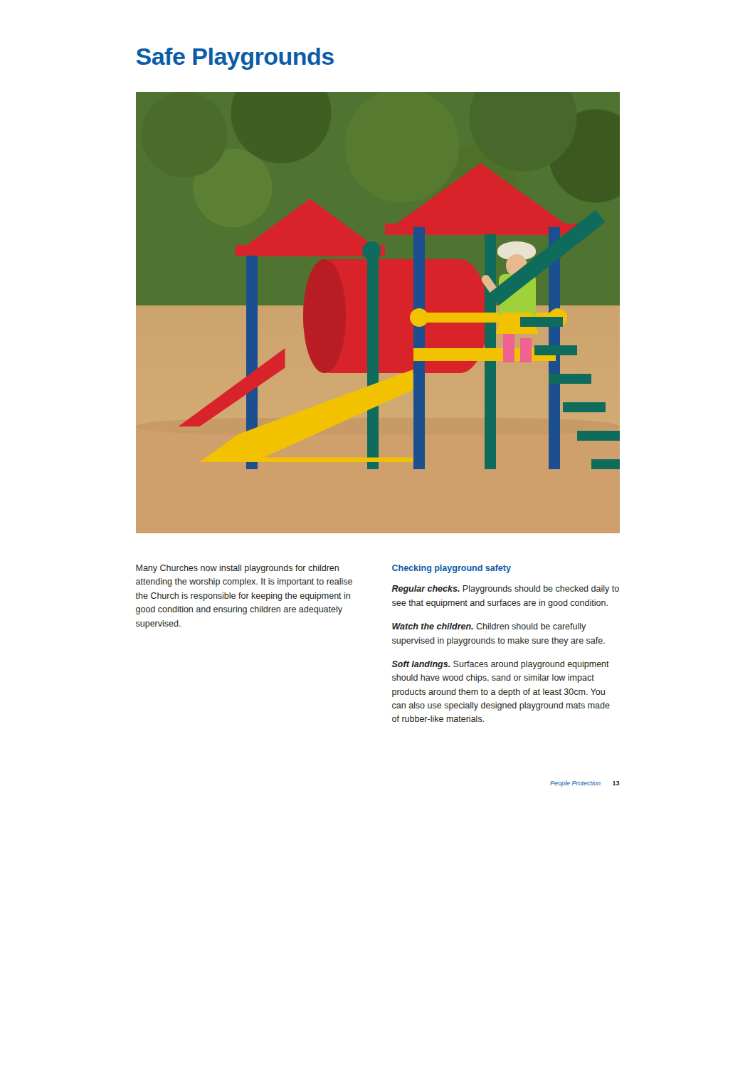Safe Playgrounds
Many Churches now install playgrounds for children attending the worship complex. It is important to realise the Church is responsible for keeping the equipment in good condition and ensuring children are adequately supervised.
Checking playground safety
Regular checks. Playgrounds should be checked daily to see that equipment and surfaces are in good condition.
Watch the children. Children should be carefully supervised in playgrounds to make sure they are safe.
Soft landings. Surfaces around playground equipment should have wood chips, sand or similar low impact products around them to a depth of at least 30cm. You can also use specially designed playground mats made of rubber-like materials.
People Protection 13